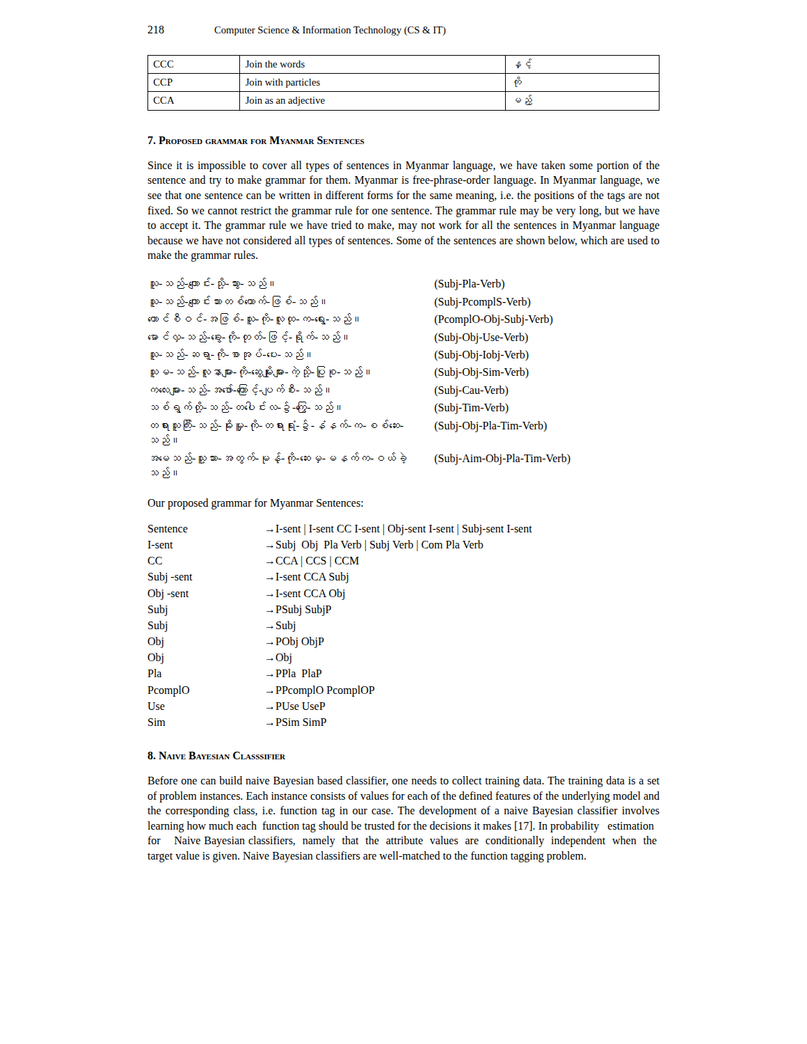218 Computer Science & Information Technology (CS & IT)
| CCC | Join the words | နှင့် |
| CCP | Join with particles | ကို |
| CCA | Join as an adjective | မည့် |
7. Proposed grammar for Myanmar Sentences
Since it is impossible to cover all types of sentences in Myanmar language, we have taken some portion of the sentence and try to make grammar for them. Myanmar is free-phrase-order language. In Myanmar language, we see that one sentence can be written in different forms for the same meaning, i.e. the positions of the tags are not fixed. So we cannot restrict the grammar rule for one sentence. The grammar rule may be very long, but we have to accept it. The grammar rule we have tried to make, may not work for all the sentences in Myanmar language because we have not considered all types of sentences. Some of the sentences are shown below, which are used to make the grammar rules.
| သူ-သည်-ကျောင်း-သို့-သွား-သည်။ | (Subj-Pla-Verb) |
| သူ-သည်-ကျောင်းသားတစ်ယောက်-ဖြစ်-သည်။ | (Subj-PcomplS-Verb) |
| ကောင်စီဝင်-အဖြစ်-သူ-ကို-လူထု-က-ရွေး-သည်။ | (PcomplO-Obj-Subj-Verb) |
| မောင်လှ-သည်-ခွေး-ကို-တုတ်-ဖြင့်-ရိုက်-သည်။ | (Subj-Obj-Use-Verb) |
| သူ-သည်-ဆရာ့-ကို-စာအုပ်-ပေး-သည်။ | (Subj-Obj-Iobj-Verb) |
| သူမ-သည်-လူနာများ-ကို-ဆွေမျိုးများ-ကဲ့သို့-ပြုစု-သည်။ | (Subj-Obj-Sim-Verb) |
| ကလေးများ-သည်-အဖော်-ကြောင့်-ပျက်စီး-သည်။ | (Subj-Cau-Verb) |
| သစ်ရွက်တို့-သည်-တပေါင်းလ-၌-ကြွေ-သည်။ | (Subj-Tim-Verb) |
| တရားသူကြီး-သည်-ဓိုးမှူ-ကို-တရားရုံး-၌-နံနက်-က-စစ်ဆေး-သည်။ | (Subj-Obj-Pla-Tim-Verb) |
| အမေသည်-သူ့သား-အတွက်-မုန့်-ကို-ဆေးမှ-မနက်က-ဝယ်ခဲ့သည်။ | (Subj-Aim-Obj-Pla-Tim-Verb) |
Our proposed grammar for Myanmar Sentences:
| Sentence | →I-sent / I-sent CC I-sent / Obj-sent I-sent / Subj-sent I-sent |
| I-sent | →Subj Obj Pla Verb / Subj Verb / Com Pla Verb |
| CC | →CCA / CCS / CCM |
| Subj -sent | →I-sent CCA Subj |
| Obj -sent | →I-sent CCA Obj |
| Subj | →PSubj SubjP |
| Subj | →Subj |
| Obj | →PObj ObjP |
| Obj | →Obj |
| Pla | →PPla PlaP |
| PcomplO | →PPcomplO PcomplOP |
| Use | →PUse UseP |
| Sim | →PSim SimP |
8. Naive Bayesian Classsifier
Before one can build naive Bayesian based classifier, one needs to collect training data. The training data is a set of problem instances. Each instance consists of values for each of the defined features of the underlying model and the corresponding class, i.e. function tag in our case. The development of a naive Bayesian classifier involves learning how much each function tag should be trusted for the decisions it makes [17]. In probability estimation for Naive Bayesian classifiers, namely that the attribute values are conditionally independent when the target value is given. Naive Bayesian classifiers are well-matched to the function tagging problem.